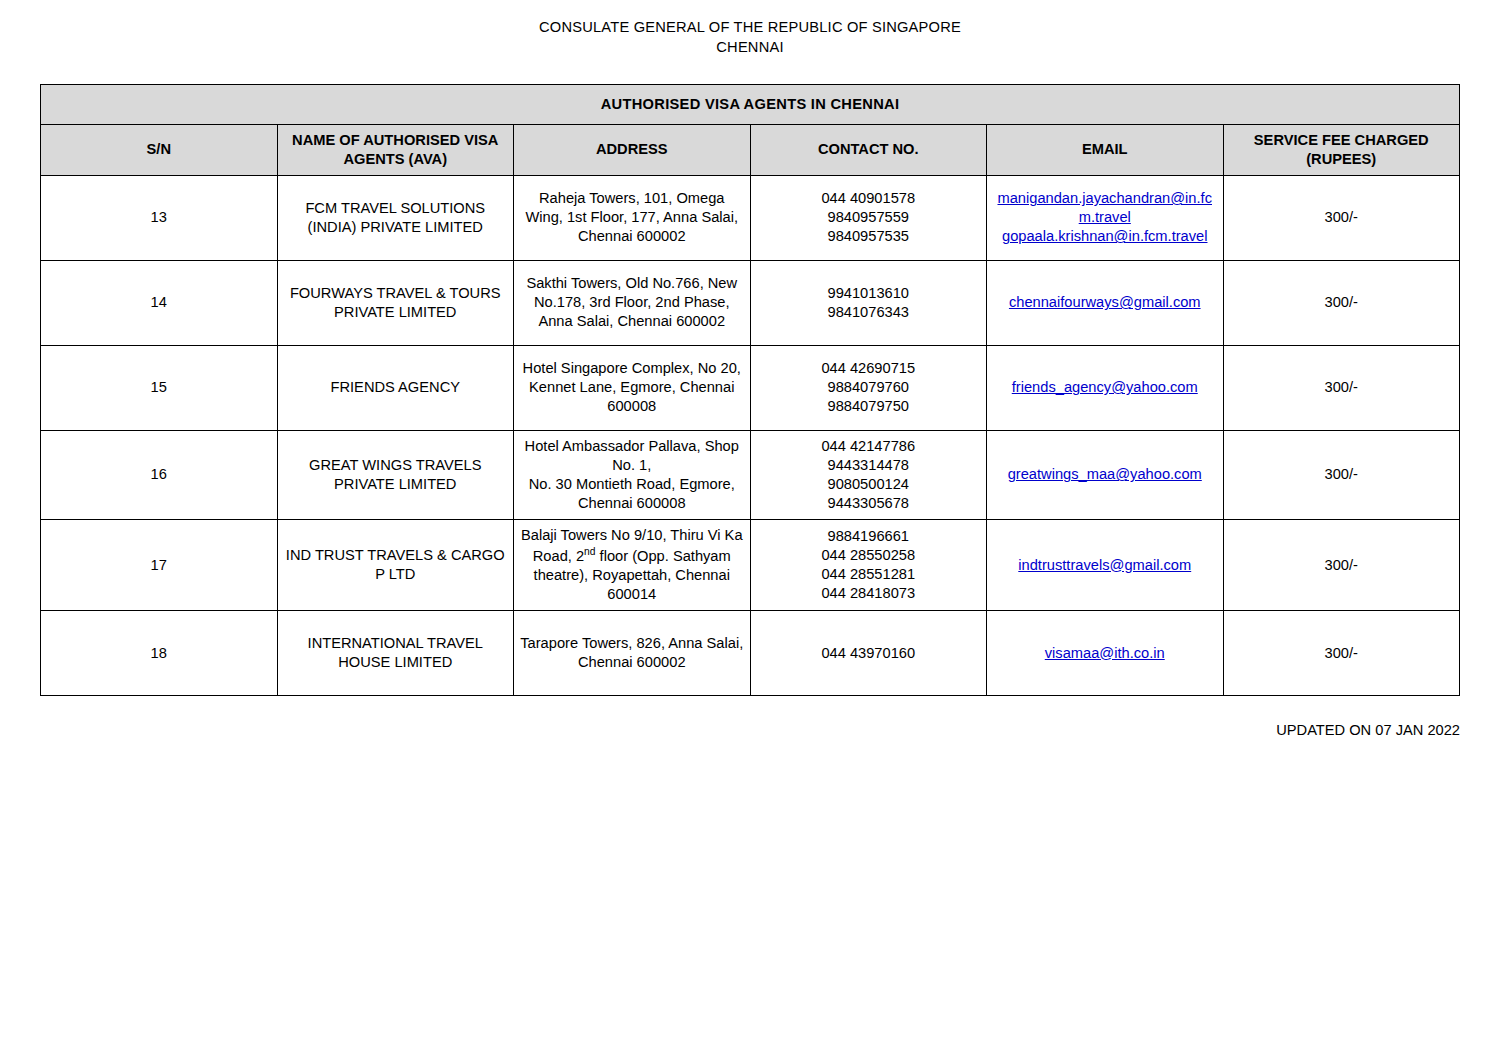CONSULATE GENERAL OF THE REPUBLIC OF SINGAPORE
CHENNAI
| AUTHORISED VISA AGENTS IN CHENNAI |
| --- |
| S/N | NAME OF AUTHORISED VISA AGENTS (AVA) | ADDRESS | CONTACT NO. | EMAIL | SERVICE FEE CHARGED (RUPEES) |
| 13 | FCM TRAVEL SOLUTIONS (INDIA) PRIVATE LIMITED | Raheja Towers, 101, Omega Wing, 1st Floor, 177, Anna Salai, Chennai 600002 | 044 40901578 9840957559 9840957535 | manigandan.jayachandran@in.fcm.travel gopaala.krishnan@in.fcm.travel | 300/- |
| 14 | FOURWAYS TRAVEL & TOURS PRIVATE LIMITED | Sakthi Towers, Old No.766, New No.178, 3rd Floor, 2nd Phase, Anna Salai, Chennai 600002 | 9941013610 9841076343 | chennaifourways@gmail.com | 300/- |
| 15 | FRIENDS AGENCY | Hotel Singapore Complex, No 20, Kennet Lane, Egmore, Chennai 600008 | 044 42690715 9884079760 9884079750 | friends_agency@yahoo.com | 300/- |
| 16 | GREAT WINGS TRAVELS PRIVATE LIMITED | Hotel Ambassador Pallava, Shop No. 1, No. 30 Montieth Road, Egmore, Chennai 600008 | 044 42147786 9443314478 9080500124 9443305678 | greatwings_maa@yahoo.com | 300/- |
| 17 | IND TRUST TRAVELS & CARGO P LTD | Balaji Towers No 9/10, Thiru Vi Ka Road, 2 nd floor (Opp. Sathyam theatre), Royapettah, Chennai 600014 | 9884196661 044 28550258 044 28551281 044 28418073 | indtrusttravels@gmail.com | 300/- |
| 18 | INTERNATIONAL TRAVEL HOUSE LIMITED | Tarapore Towers, 826, Anna Salai, Chennai 600002 | 044 43970160 | visamaa@ith.co.in | 300/- |
UPDATED ON 07 JAN 2022